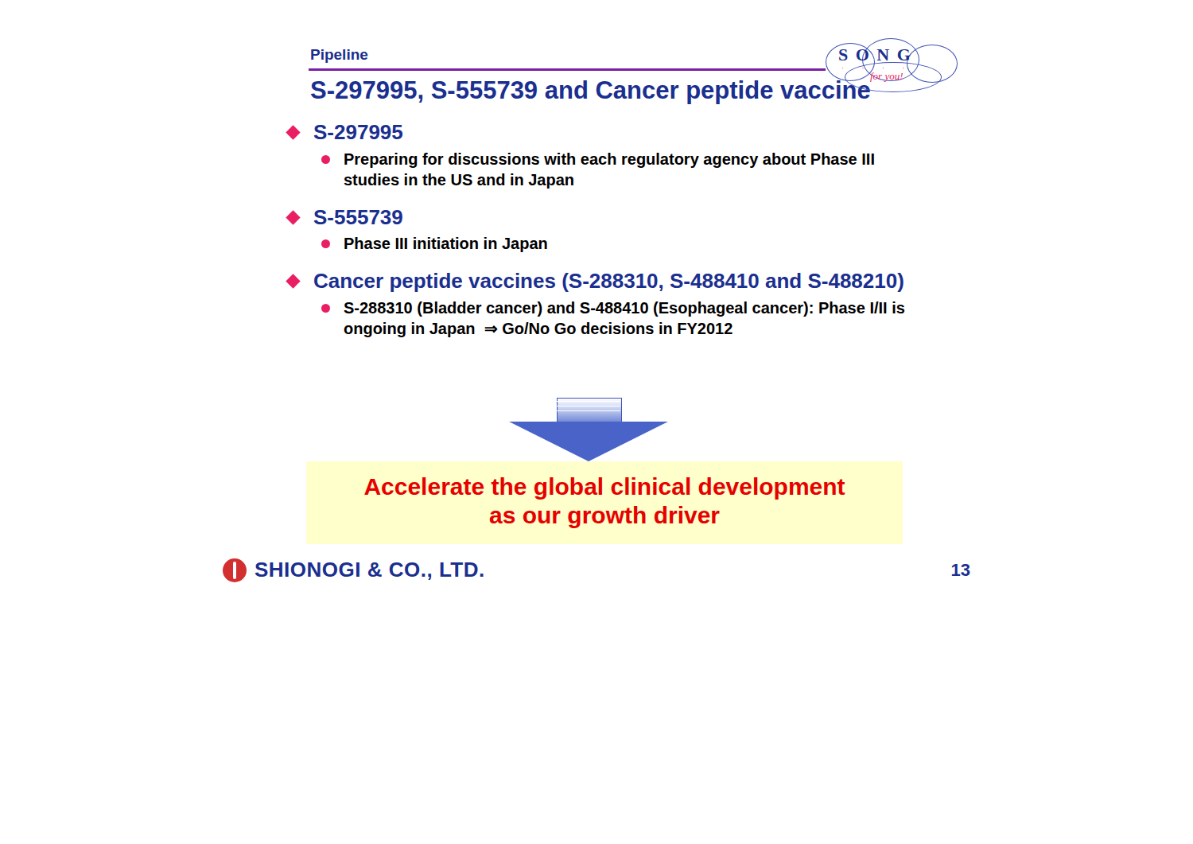Pipeline
S-297995, S-555739 and Cancer peptide vaccine
S O N G
· · · ·
for you!
S-297995
Preparing for discussions with each regulatory agency about Phase III studies in the US and in Japan
S-555739
Phase III initiation in Japan
Cancer peptide vaccines (S-288310, S-488410 and S-488210)
S-288310 (Bladder cancer) and S-488410 (Esophageal cancer): Phase I/II is ongoing in Japan ⇒ Go/No Go decisions in FY2012
Accelerate the global clinical development
as our growth driver
SHIONOGI & CO., LTD.
13